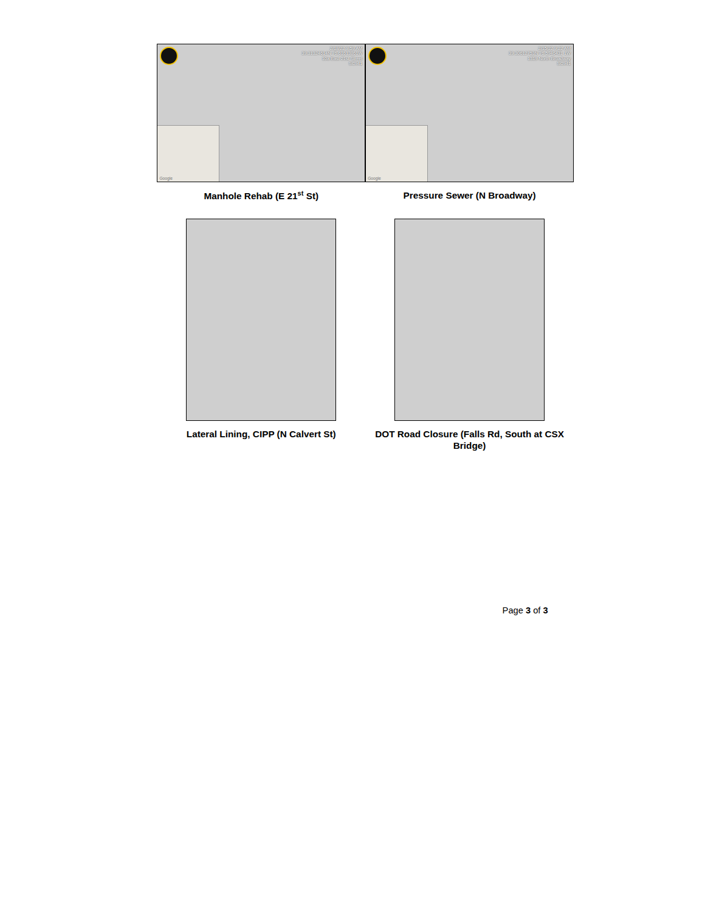| 2/18/22 9:59 AM 39.31324614N 76.61613861W 10a East 21st Street SC941 Google Manhole Rehab (E 21 st St) | 2/15/22 9:22 AM 39.30612753N 76.5946431 1W 1319 North Broadway SC941 Google Pressure Sewer (N Broadway) |
| Lateral Lining, CIPP (N Calvert St) | DOT Road Closure (Falls Rd, South at CSX Bridge) |
Page 3 of 3